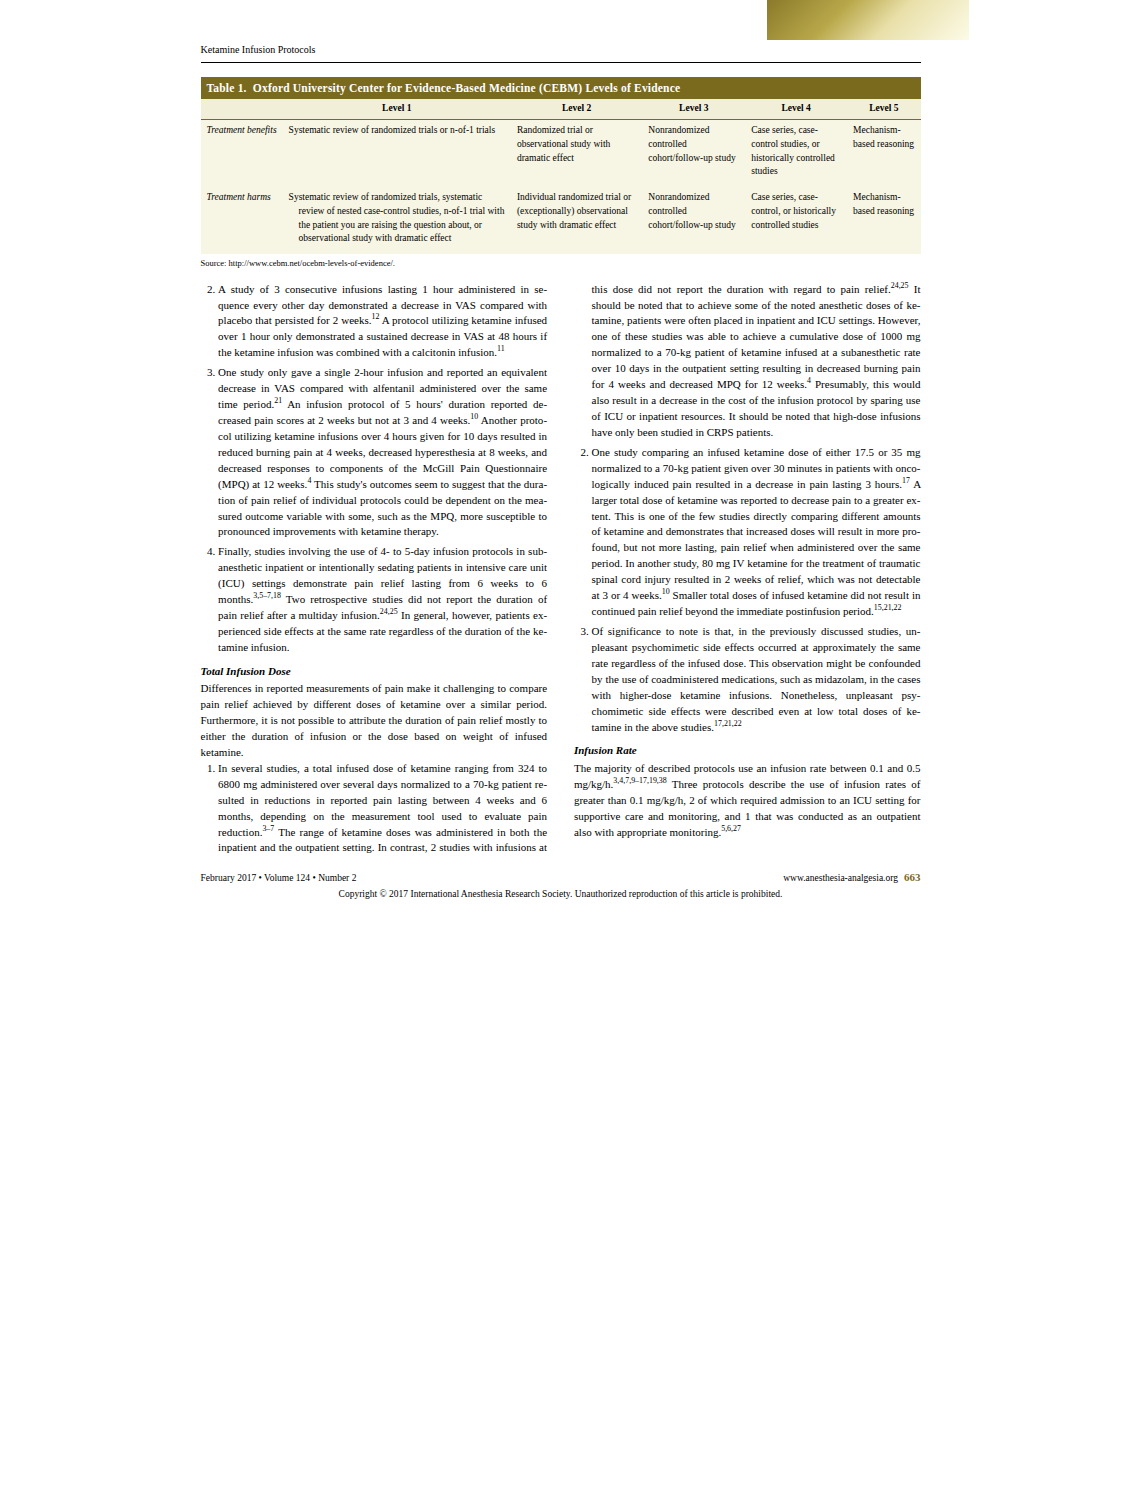Ketamine Infusion Protocols
Table 1. Oxford University Center for Evidence-Based Medicine (CEBM) Levels of Evidence
| | Level 1 | Level 2 | Level 3 | Level 4 | Level 5 |
| --- | --- | --- | --- | --- | --- |
| Treatment benefits | Systematic review of randomized trials or n-of-1 trials | Randomized trial or observational study with dramatic effect | Nonrandomized controlled cohort/follow-up study | Case series, case-control studies, or historically controlled studies | Mechanism-based reasoning |
| Treatment harms | Systematic review of randomized trials, systematic review of nested case-control studies, n-of-1 trial with the patient you are raising the question about, or observational study with dramatic effect | Individual randomized trial or (exceptionally) observational study with dramatic effect | Nonrandomized controlled cohort/follow-up study | Case series, case-control, or historically controlled studies | Mechanism-based reasoning |
Source: http://www.cebm.net/ocebm-levels-of-evidence/.
A study of 3 consecutive infusions lasting 1 hour administered in sequence every other day demonstrated a decrease in VAS compared with placebo that persisted for 2 weeks.12 A protocol utilizing ketamine infused over 1 hour only demonstrated a sustained decrease in VAS at 48 hours if the ketamine infusion was combined with a calcitonin infusion.11
One study only gave a single 2-hour infusion and reported an equivalent decrease in VAS compared with alfentanil administered over the same time period.21 An infusion protocol of 5 hours' duration reported decreased pain scores at 2 weeks but not at 3 and 4 weeks.10 Another protocol utilizing ketamine infusions over 4 hours given for 10 days resulted in reduced burning pain at 4 weeks, decreased hyperesthesia at 8 weeks, and decreased responses to components of the McGill Pain Questionnaire (MPQ) at 12 weeks.4 This study's outcomes seem to suggest that the duration of pain relief of individual protocols could be dependent on the measured outcome variable with some, such as the MPQ, more susceptible to pronounced improvements with ketamine therapy.
Finally, studies involving the use of 4- to 5-day infusion protocols in subanesthetic inpatient or intentionally sedating patients in intensive care unit (ICU) settings demonstrate pain relief lasting from 6 weeks to 6 months.3,5–7,18 Two retrospective studies did not report the duration of pain relief after a multiday infusion.24,25 In general, however, patients experienced side effects at the same rate regardless of the duration of the ketamine infusion.
Total Infusion Dose
Differences in reported measurements of pain make it challenging to compare pain relief achieved by different doses of ketamine over a similar period. Furthermore, it is not possible to attribute the duration of pain relief mostly to either the duration of infusion or the dose based on weight of infused ketamine.
In several studies, a total infused dose of ketamine ranging from 324 to 6800 mg administered over several days normalized to a 70-kg patient resulted in reductions in reported pain lasting between 4 weeks and 6 months, depending on the measurement tool used to evaluate pain reduction.3–7 The range of ketamine doses was administered in both the inpatient and the outpatient setting. In contrast, 2 studies with infusions at this dose did not report the duration with regard to pain relief.24,25 It should be noted that to achieve some of the noted anesthetic doses of ketamine, patients were often placed in inpatient and ICU settings. However, one of these studies was able to achieve a cumulative dose of 1000 mg normalized to a 70-kg patient of ketamine infused at a subanesthetic rate over 10 days in the outpatient setting resulting in decreased burning pain for 4 weeks and decreased MPQ for 12 weeks.4 Presumably, this would also result in a decrease in the cost of the infusion protocol by sparing use of ICU or inpatient resources. It should be noted that high-dose infusions have only been studied in CRPS patients.
One study comparing an infused ketamine dose of either 17.5 or 35 mg normalized to a 70-kg patient given over 30 minutes in patients with oncologically induced pain resulted in a decrease in pain lasting 3 hours.17 A larger total dose of ketamine was reported to decrease pain to a greater extent. This is one of the few studies directly comparing different amounts of ketamine and demonstrates that increased doses will result in more profound, but not more lasting, pain relief when administered over the same period. In another study, 80 mg IV ketamine for the treatment of traumatic spinal cord injury resulted in 2 weeks of relief, which was not detectable at 3 or 4 weeks.10 Smaller total doses of infused ketamine did not result in continued pain relief beyond the immediate postinfusion period.15,21,22
Of significance to note is that, in the previously discussed studies, unpleasant psychomimetic side effects occurred at approximately the same rate regardless of the infused dose. This observation might be confounded by the use of coadministered medications, such as midazolam, in the cases with higher-dose ketamine infusions. Nonetheless, unpleasant psychomimetic side effects were described even at low total doses of ketamine in the above studies.17,21,22
Infusion Rate
The majority of described protocols use an infusion rate between 0.1 and 0.5 mg/kg/h.3,4,7,9–17,19,38 Three protocols describe the use of infusion rates of greater than 0.1 mg/kg/h, 2 of which required admission to an ICU setting for supportive care and monitoring, and 1 that was conducted as an outpatient also with appropriate monitoring.5,6,27
February 2017 • Volume 124 • Number 2 www.anesthesia-analgesia.org 663
Copyright © 2017 International Anesthesia Research Society. Unauthorized reproduction of this article is prohibited.